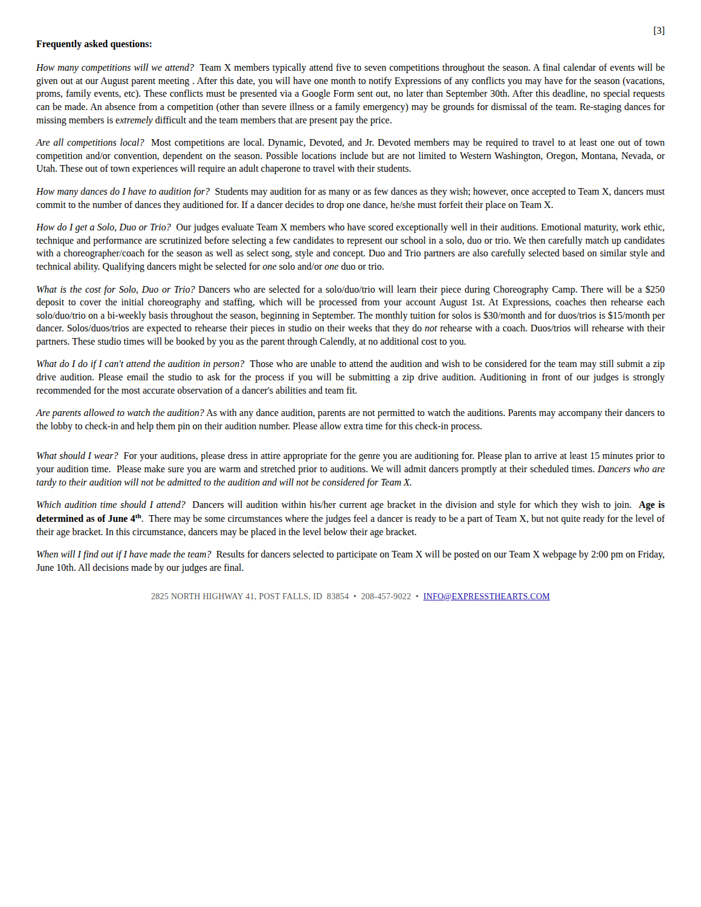[3]
Frequently asked questions:
How many competitions will we attend? Team X members typically attend five to seven competitions throughout the season. A final calendar of events will be given out at our August parent meeting . After this date, you will have one month to notify Expressions of any conflicts you may have for the season (vacations, proms, family events, etc). These conflicts must be presented via a Google Form sent out, no later than September 30th. After this deadline, no special requests can be made. An absence from a competition (other than severe illness or a family emergency) may be grounds for dismissal of the team. Re-staging dances for missing members is extremely difficult and the team members that are present pay the price.
Are all competitions local? Most competitions are local. Dynamic, Devoted, and Jr. Devoted members may be required to travel to at least one out of town competition and/or convention, dependent on the season. Possible locations include but are not limited to Western Washington, Oregon, Montana, Nevada, or Utah. These out of town experiences will require an adult chaperone to travel with their students.
How many dances do I have to audition for? Students may audition for as many or as few dances as they wish; however, once accepted to Team X, dancers must commit to the number of dances they auditioned for. If a dancer decides to drop one dance, he/she must forfeit their place on Team X.
How do I get a Solo, Duo or Trio? Our judges evaluate Team X members who have scored exceptionally well in their auditions. Emotional maturity, work ethic, technique and performance are scrutinized before selecting a few candidates to represent our school in a solo, duo or trio. We then carefully match up candidates with a choreographer/coach for the season as well as select song, style and concept. Duo and Trio partners are also carefully selected based on similar style and technical ability. Qualifying dancers might be selected for one solo and/or one duo or trio.
What is the cost for Solo, Duo or Trio? Dancers who are selected for a solo/duo/trio will learn their piece during Choreography Camp. There will be a $250 deposit to cover the initial choreography and staffing, which will be processed from your account August 1st. At Expressions, coaches then rehearse each solo/duo/trio on a bi-weekly basis throughout the season, beginning in September. The monthly tuition for solos is $30/month and for duos/trios is $15/month per dancer. Solos/duos/trios are expected to rehearse their pieces in studio on their weeks that they do not rehearse with a coach. Duos/trios will rehearse with their partners. These studio times will be booked by you as the parent through Calendly, at no additional cost to you.
What do I do if I can't attend the audition in person? Those who are unable to attend the audition and wish to be considered for the team may still submit a zip drive audition. Please email the studio to ask for the process if you will be submitting a zip drive audition. Auditioning in front of our judges is strongly recommended for the most accurate observation of a dancer's abilities and team fit.
Are parents allowed to watch the audition? As with any dance audition, parents are not permitted to watch the auditions. Parents may accompany their dancers to the lobby to check-in and help them pin on their audition number. Please allow extra time for this check-in process.
What should I wear? For your auditions, please dress in attire appropriate for the genre you are auditioning for. Please plan to arrive at least 15 minutes prior to your audition time. Please make sure you are warm and stretched prior to auditions. We will admit dancers promptly at their scheduled times. Dancers who are tardy to their audition will not be admitted to the audition and will not be considered for Team X.
Which audition time should I attend? Dancers will audition within his/her current age bracket in the division and style for which they wish to join. Age is determined as of June 4th. There may be some circumstances where the judges feel a dancer is ready to be a part of Team X, but not quite ready for the level of their age bracket. In this circumstance, dancers may be placed in the level below their age bracket.
When will I find out if I have made the team? Results for dancers selected to participate on Team X will be posted on our Team X webpage by 2:00 pm on Friday, June 10th. All decisions made by our judges are final.
2825 NORTH HIGHWAY 41, POST FALLS, ID 83854 • 208-457-9022 • INFO@EXPRESSTHEARTS.COM